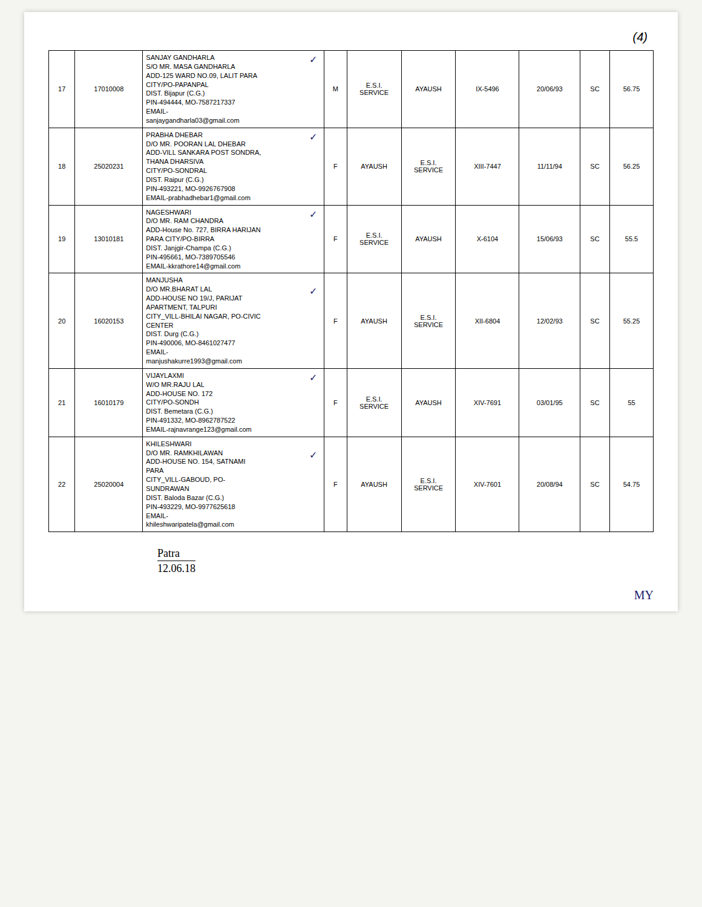(4)
| 17 | 17010008 | SANJAY GANDHARLA ✓ S/O MR. MASA GANDHARLA ADD-125 WARD NO.09, LALIT PARA CITY/PO-PAPANPAL DIST. Bijapur (C.G.) PIN-494444, MO-7587217337 EMAIL- sanjaygandharla03@gmail.com | M | E.S.I. SERVICE | AYAUSH | IX-5496 | 20/06/93 | SC | 56.75 |
| 18 | 25020231 | PRABHA DHEBAR ✓ D/O MR. POORAN LAL DHEBAR ADD-VILL SANKARA POST SONDRA, THANA DHARSIVA CITY/PO-SONDRAL DIST. Raipur (C.G.) PIN-493221, MO-9926767908 EMAIL-prabhadhebar1@gmail.com | F | AYAUSH | E.S.I. SERVICE | XIII-7447 | 11/11/94 | SC | 56.25 |
| 19 | 13010181 | NAGESHWARI ✓ D/O MR. RAM CHANDRA ADD-House No. 727, BIRRA HARIJAN PARA CITY/PO-BIRRA DIST. Janjgir-Champa (C.G.) PIN-495661, MO-7389705546 EMAIL-kkrathore14@gmail.com | F | E.S.I. SERVICE | AYAUSH | X-6104 | 15/06/93 | SC | 55.5 |
| 20 | 16020153 | MANJUSHA D/O MR.BHARAT LAL ✓ ADD-HOUSE NO 19/J, PARIJAT APARTMENT, TALPURI CITY_VILL-BHILAI NAGAR, PO-CIVIC CENTER DIST. Durg (C.G.) PIN-490006, MO-8461027477 EMAIL- manjushakurre1993@gmail.com | F | AYAUSH | E.S.I. SERVICE | XII-6804 | 12/02/93 | SC | 55.25 |
| 21 | 16010179 | VIJAYLAXMI ✓ W/O MR.RAJU LAL ADD-HOUSE NO. 172 CITY/PO-SONDH DIST. Bemetara (C.G.) PIN-491332, MO-8962787522 EMAIL-rajnavrange123@gmail.com | F | E.S.I. SERVICE | AYAUSH | XIV-7691 | 03/01/95 | SC | 55 |
| 22 | 25020004 | KHILESHWARI D/O MR. RAMKHILAWAN ✓ ADD-HOUSE NO. 154, SATNAMI PARA CITY_VILL-GABOUD, PO- SUNDRAWAN DIST. Baloda Bazar (C.G.) PIN-493229, MO-9977625618 EMAIL- khileshwaripatela@gmail.com | F | AYAUSH | E.S.I. SERVICE | XIV-7601 | 20/08/94 | SC | 54.75 |
Patra
12.06.18
MY